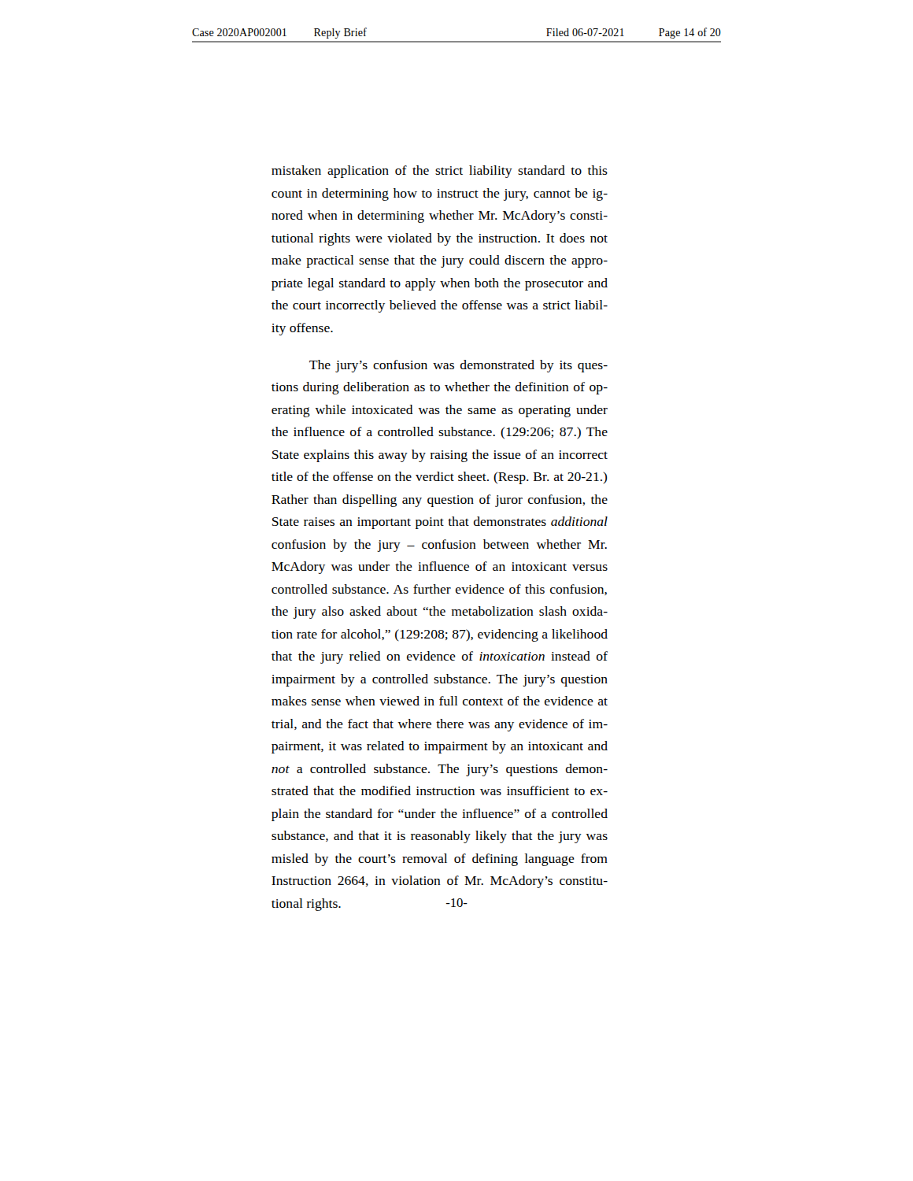Case 2020AP002001 Reply Brief Filed 06-07-2021 Page 14 of 20
mistaken application of the strict liability standard to this count in determining how to instruct the jury, cannot be ignored when in determining whether Mr. McAdory’s constitutional rights were violated by the instruction. It does not make practical sense that the jury could discern the appropriate legal standard to apply when both the prosecutor and the court incorrectly believed the offense was a strict liability offense.
The jury’s confusion was demonstrated by its questions during deliberation as to whether the definition of operating while intoxicated was the same as operating under the influence of a controlled substance. (129:206; 87.) The State explains this away by raising the issue of an incorrect title of the offense on the verdict sheet. (Resp. Br. at 20-21.) Rather than dispelling any question of juror confusion, the State raises an important point that demonstrates additional confusion by the jury – confusion between whether Mr. McAdory was under the influence of an intoxicant versus controlled substance. As further evidence of this confusion, the jury also asked about “the metabolization slash oxidation rate for alcohol,” (129:208; 87), evidencing a likelihood that the jury relied on evidence of intoxication instead of impairment by a controlled substance. The jury’s question makes sense when viewed in full context of the evidence at trial, and the fact that where there was any evidence of impairment, it was related to impairment by an intoxicant and not a controlled substance. The jury’s questions demonstrated that the modified instruction was insufficient to explain the standard for “under the influence” of a controlled substance, and that it is reasonably likely that the jury was misled by the court’s removal of defining language from Instruction 2664, in violation of Mr. McAdory’s constitutional rights.
-10-